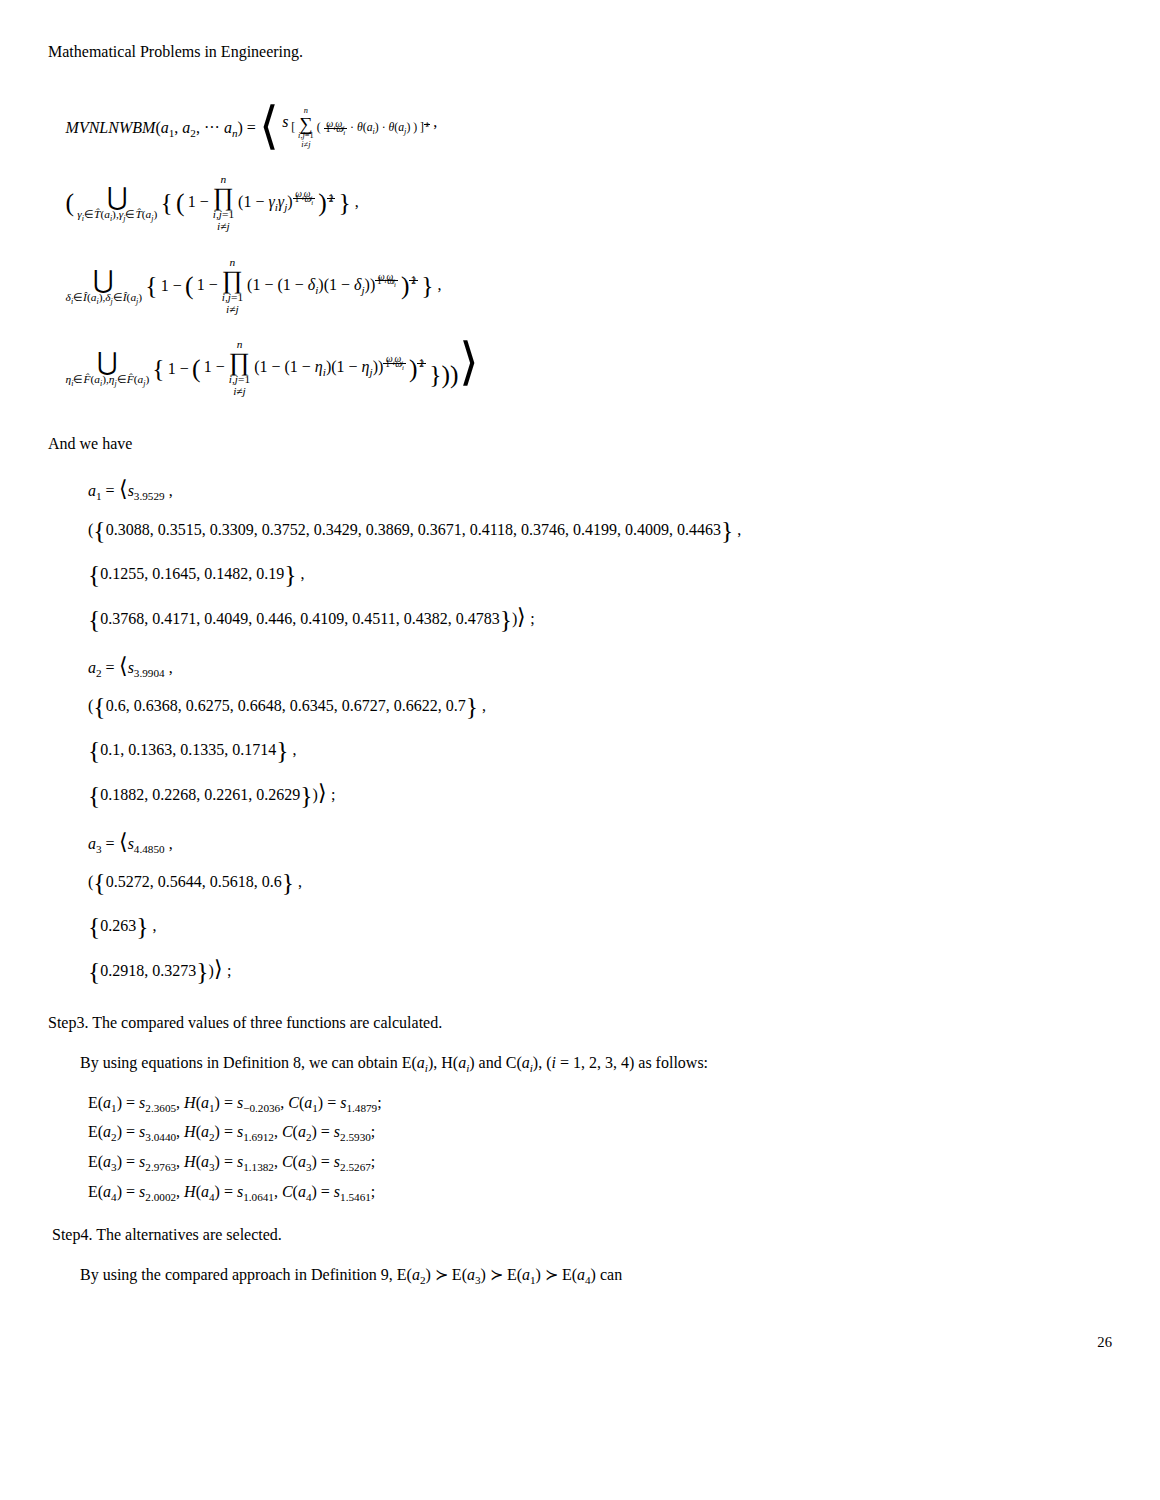Mathematical Problems in Engineering.
| MVNLNWBM ( a 1 , a 2 , ··· a n ) = | ⟨ | s [ n ∑ i , j =1 i ≠ j ( ω i ω j 1− ω i · θ ( a i ) · θ ( a j ) ) ] 1 2 , |
| ( | ⋃ γ i ∈ T̂ ( a i ), γ j ∈ T̂ ( a j ) | { | ( | 1 − n ∏ i , j =1 i ≠ j (1 − γ i γ j ) ω i ω j 1− ω i | ) 1 2 | } , |
| ⋃ δ i ∈ Î ( a i ), δ j ∈ Î ( a j ) | { | 1 − | ( | 1 − n ∏ i , j =1 i ≠ j (1 − (1 − δ i )(1 − δ j )) ω i ω j 1− ω i | ) 1 2 | } , |
| ⋃ η i ∈ F̂ ( a i ), η j ∈ F̂ ( a j ) | { | 1 − | ( | 1 − n ∏ i , j =1 i ≠ j (1 − (1 − η i )(1 − η j )) ω i ω j 1− ω i | ) 1 2 | } ) ) ⟩ |
And we have
a1 = ⟨s3.9529 ,
({0.3088, 0.3515, 0.3309, 0.3752, 0.3429, 0.3869, 0.3671, 0.4118, 0.3746, 0.4199, 0.4009, 0.4463} ,
{0.1255, 0.1645, 0.1482, 0.19} ,
{0.3768, 0.4171, 0.4049, 0.446, 0.4109, 0.4511, 0.4382, 0.4783})⟩ ;
a2 = ⟨s3.9904 ,
({0.6, 0.6368, 0.6275, 0.6648, 0.6345, 0.6727, 0.6622, 0.7} ,
{0.1, 0.1363, 0.1335, 0.1714} ,
{0.1882, 0.2268, 0.2261, 0.2629})⟩ ;
a3 = ⟨s4.4850 ,
({0.5272, 0.5644, 0.5618, 0.6} ,
{0.263} ,
{0.2918, 0.3273})⟩ ;
Step3. The compared values of three functions are calculated.
By using equations in Definition 8, we can obtain E(ai), H(ai) and C(ai), (i = 1, 2, 3, 4) as follows:
E(a1) = s2.3605, H(a1) = s−0.2036, C(a1) = s1.4879;
E(a2) = s3.0440, H(a2) = s1.6912, C(a2) = s2.5930;
E(a3) = s2.9763, H(a3) = s1.1382, C(a3) = s2.5267;
E(a4) = s2.0002, H(a4) = s1.0641, C(a4) = s1.5461;
Step4. The alternatives are selected.
By using the compared approach in Definition 9, E(a2) ≻ E(a3) ≻ E(a1) ≻ E(a4) can
26